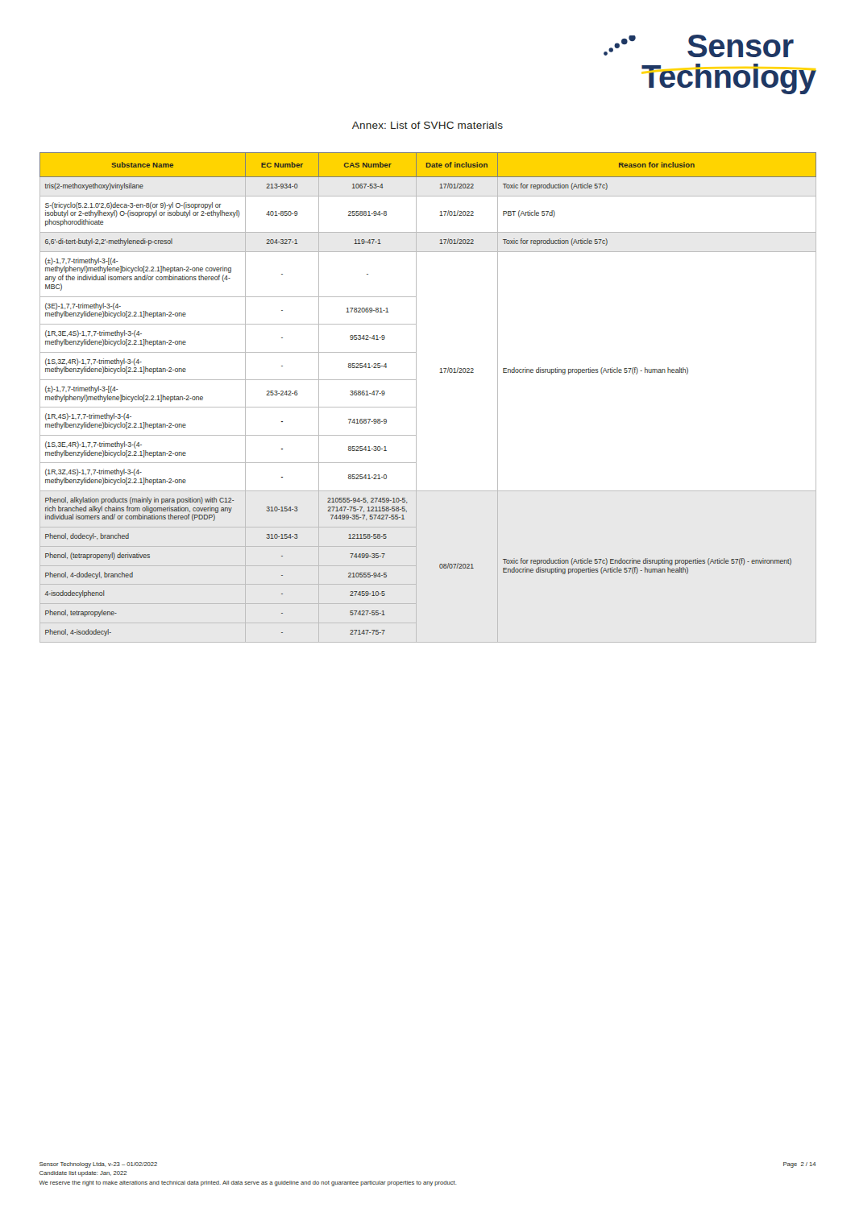Sensor Technology
Annex: List of SVHC materials
| Substance Name | EC Number | CAS Number | Date of inclusion | Reason for inclusion |
| --- | --- | --- | --- | --- |
| tris(2-methoxyethoxy)vinylsilane | 213-934-0 | 1067-53-4 | 17/01/2022 | Toxic for reproduction (Article 57c) |
| S-(tricyclo(5.2.1.0'2,6)deca-3-en-8(or 9)-yl O-(isopropyl or isobutyl or 2-ethylhexyl) O-(isopropyl or isobutyl or 2-ethylhexyl) phosphorodithioate | 401-850-9 | 255881-94-8 | 17/01/2022 | PBT (Article 57d) |
| 6,6'-di-tert-butyl-2,2'-methylenedi-p-cresol | 204-327-1 | 119-47-1 | 17/01/2022 | Toxic for reproduction (Article 57c) |
| (±)-1,7,7-trimethyl-3-[(4-methylphenyl)methylene]bicyclo[2.2.1]heptan-2-one covering any of the individual isomers and/or combinations thereof (4-MBC) | - | - | 17/01/2022 | Endocrine disrupting properties (Article 57(f) - human health) |
| (3E)-1,7,7-trimethyl-3-(4-methylbenzylidene)bicyclo[2.2.1]heptan-2-one | - | 1782069-81-1 |
| (1R,3E,4S)-1,7,7-trimethyl-3-(4-methylbenzylidene)bicyclo[2.2.1]heptan-2-one | - | 95342-41-9 |
| (1S,3Z,4R)-1,7,7-trimethyl-3-(4-methylbenzylidene)bicyclo[2.2.1]heptan-2-one | - | 852541-25-4 |
| (±)-1,7,7-trimethyl-3-[(4-methylphenyl)methylene]bicyclo[2.2.1]heptan-2-one | 253-242-6 | 36861-47-9 |
| (1R,4S)-1,7,7-trimethyl-3-(4-methylbenzylidene)bicyclo[2.2.1]heptan-2-one | - | 741687-98-9 |
| (1S,3E,4R)-1,7,7-trimethyl-3-(4-methylbenzylidene)bicyclo[2.2.1]heptan-2-one | - | 852541-30-1 |
| (1R,3Z,4S)-1,7,7-trimethyl-3-(4-methylbenzylidene)bicyclo[2.2.1]heptan-2-one | - | 852541-21-0 |
| Phenol, alkylation products (mainly in para position) with C12-rich branched alkyl chains from oligomerisation, covering any individual isomers and/ or combinations thereof (PDDP) | 310-154-3 | 210555-94-5, 27459-10-5, 27147-75-7, 121158-58-5, 74499-35-7, 57427-55-1 | 08/07/2021 | Toxic for reproduction (Article 57c) Endocrine disrupting properties (Article 57(f) - environment) Endocrine disrupting properties (Article 57(f) - human health) |
| Phenol, dodecyl-, branched | 310-154-3 | 121158-58-5 |
| Phenol, (tetrapropenyl) derivatives | - | 74499-35-7 |
| Phenol, 4-dodecyl, branched | - | 210555-94-5 |
| 4-isododecylphenol | - | 27459-10-5 |
| Phenol, tetrapropylene- | - | 57427-55-1 |
| Phenol, 4-isododecyl- | - | 27147-75-7 |
Sensor Technology Ltda, v-23 – 01/02/2022
Candidate list update: Jan, 2022
Page 2 / 14
We reserve the right to make alterations and technical data printed. All data serve as a guideline and do not guarantee particular properties to any product.